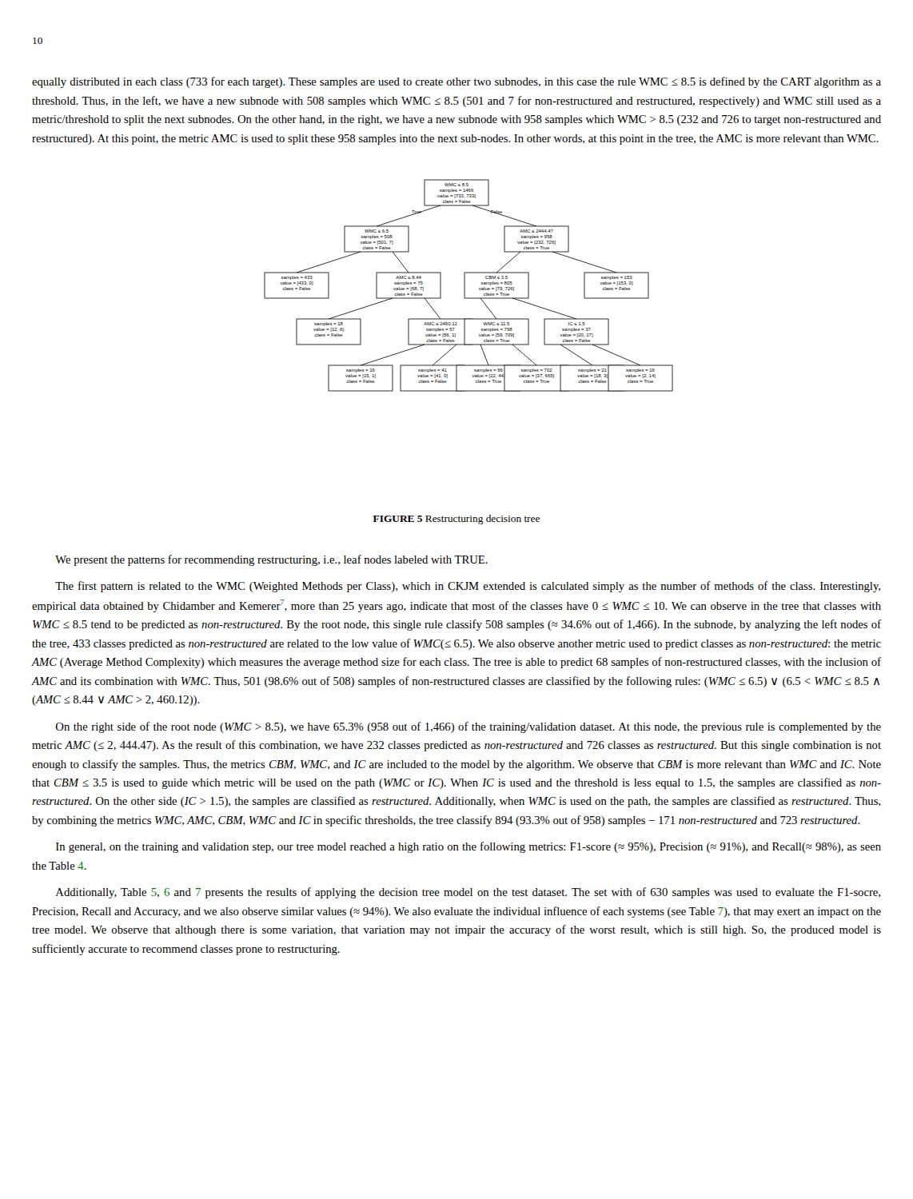10
equally distributed in each class (733 for each target). These samples are used to create other two subnodes, in this case the rule WMC ≤ 8.5 is defined by the CART algorithm as a threshold. Thus, in the left, we have a new subnode with 508 samples which WMC ≤ 8.5 (501 and 7 for non-restructured and restructured, respectively) and WMC still used as a metric/threshold to split the next subnodes. On the other hand, in the right, we have a new subnode with 958 samples which WMC > 8.5 (232 and 726 to target non-restructured and restructured). At this point, the metric AMC is used to split these 958 samples into the next sub-nodes. In other words, at this point in the tree, the AMC is more relevant than WMC.
WMC ≤ 8.5 samples = 1466 value = [733, 733] class = False True False WMC ≤ 6.5 samples = 508 value = [501, 7] class = False AMC ≤ 2444.47 samples = 958 value = [232, 726] class = True samples = 433 value = [433, 0] class = False AMC ≤ 8.44 samples = 75 value = [68, 7] class = False CBM ≤ 3.5 samples = 805 value = [79, 726] class = True samples = 153 value = [153, 0] class = False samples = 18 value = [12, 6] class = False AMC ≤ 2460.12 samples = 57 value = [56, 1] class = False WMC ≤ 11.5 samples = 768 value = [59, 709] class = True IC ≤ 1.5 samples = 37 value = [20, 17] class = False samples = 16 value = [15, 1] class = False samples = 41 value = [41, 0] class = False samples = 66 value = [22, 44] class = True samples = 702 value = [37, 665] class = True samples = 21 value = [18, 3] class = False samples = 16 value = [2, 14] class = True
FIGURE 5 Restructuring decision tree
We present the patterns for recommending restructuring, i.e., leaf nodes labeled with TRUE.
The first pattern is related to the WMC (Weighted Methods per Class), which in CKJM extended is calculated simply as the number of methods of the class. Interestingly, empirical data obtained by Chidamber and Kemerer7, more than 25 years ago, indicate that most of the classes have 0 ≤ WMC ≤ 10. We can observe in the tree that classes with WMC ≤ 8.5 tend to be predicted as non-restructured. By the root node, this single rule classify 508 samples (≈ 34.6% out of 1,466). In the subnode, by analyzing the left nodes of the tree, 433 classes predicted as non-restructured are related to the low value of WMC(≤ 6.5). We also observe another metric used to predict classes as non-restructured: the metric AMC (Average Method Complexity) which measures the average method size for each class. The tree is able to predict 68 samples of non-restructured classes, with the inclusion of AMC and its combination with WMC. Thus, 501 (98.6% out of 508) samples of non-restructured classes are classified by the following rules: (WMC ≤ 6.5) ∨ (6.5 < WMC ≤ 8.5 ∧ (AMC ≤ 8.44 ∨ AMC > 2, 460.12)).
On the right side of the root node (WMC > 8.5), we have 65.3% (958 out of 1,466) of the training/validation dataset. At this node, the previous rule is complemented by the metric AMC (≤ 2, 444.47). As the result of this combination, we have 232 classes predicted as non-restructured and 726 classes as restructured. But this single combination is not enough to classify the samples. Thus, the metrics CBM, WMC, and IC are included to the model by the algorithm. We observe that CBM is more relevant than WMC and IC. Note that CBM ≤ 3.5 is used to guide which metric will be used on the path (WMC or IC). When IC is used and the threshold is less equal to 1.5, the samples are classified as non-restructured. On the other side (IC > 1.5), the samples are classified as restructured. Additionally, when WMC is used on the path, the samples are classified as restructured. Thus, by combining the metrics WMC, AMC, CBM, WMC and IC in specific thresholds, the tree classify 894 (93.3% out of 958) samples − 171 non-restructured and 723 restructured.
In general, on the training and validation step, our tree model reached a high ratio on the following metrics: F1-score (≈ 95%), Precision (≈ 91%), and Recall(≈ 98%), as seen the Table 4.
Additionally, Table 5, 6 and 7 presents the results of applying the decision tree model on the test dataset. The set with of 630 samples was used to evaluate the F1-socre, Precision, Recall and Accuracy, and we also observe similar values (≈ 94%). We also evaluate the individual influence of each systems (see Table 7), that may exert an impact on the tree model. We observe that although there is some variation, that variation may not impair the accuracy of the worst result, which is still high. So, the produced model is sufficiently accurate to recommend classes prone to restructuring.